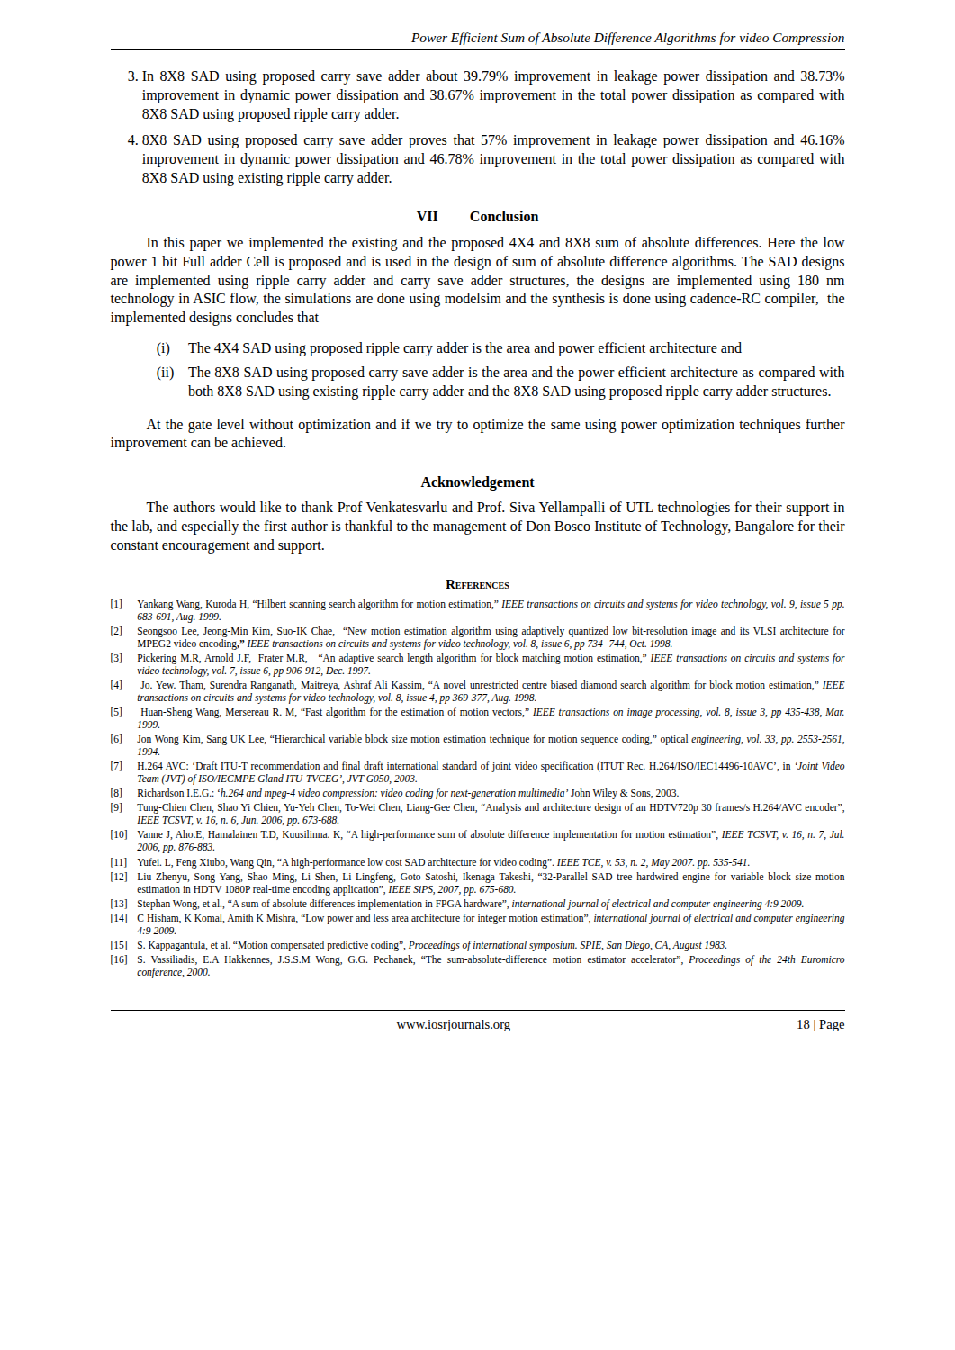Power Efficient Sum of Absolute Difference Algorithms for video Compression
In 8X8 SAD using proposed carry save adder about 39.79% improvement in leakage power dissipation and 38.73% improvement in dynamic power dissipation and 38.67% improvement in the total power dissipation as compared with 8X8 SAD using proposed ripple carry adder.
8X8 SAD using proposed carry save adder proves that 57% improvement in leakage power dissipation and 46.16% improvement in dynamic power dissipation and 46.78% improvement in the total power dissipation as compared with 8X8 SAD using existing ripple carry adder.
VIIConclusion
In this paper we implemented the existing and the proposed 4X4 and 8X8 sum of absolute differences. Here the low power 1 bit Full adder Cell is proposed and is used in the design of sum of absolute difference algorithms. The SAD designs are implemented using ripple carry adder and carry save adder structures, the designs are implemented using 180 nm technology in ASIC flow, the simulations are done using modelsim and the synthesis is done using cadence-RC compiler, the implemented designs concludes that
(i) The 4X4 SAD using proposed ripple carry adder is the area and power efficient architecture and
(ii) The 8X8 SAD using proposed carry save adder is the area and the power efficient architecture as compared with both 8X8 SAD using existing ripple carry adder and the 8X8 SAD using proposed ripple carry adder structures.
At the gate level without optimization and if we try to optimize the same using power optimization techniques further improvement can be achieved.
Acknowledgement
The authors would like to thank Prof Venkatesvarlu and Prof. Siva Yellampalli of UTL technologies for their support in the lab, and especially the first author is thankful to the management of Don Bosco Institute of Technology, Bangalore for their constant encouragement and support.
References
| [1] | Yankang Wang, Kuroda H, “Hilbert scanning search algorithm for motion estimation,” IEEE transactions on circuits and systems for video technology, vol. 9, issue 5 pp. 683-691, Aug. 1999. |
| [2] | Seongsoo Lee, Jeong-Min Kim, Suo-IK Chae, “New motion estimation algorithm using adaptively quantized low bit-resolution image and its VLSI architecture for MPEG2 video encoding ,” IEEE transactions on circuits and systems for video technology, vol. 8, issue 6, pp 734 -744, Oct. 1998. |
| [3] | Pickering M.R, Arnold J.F, Frater M.R, “An adaptive search length algorithm for block matching motion estimation,” IEEE transactions on circuits and systems for video technology, vol. 7, issue 6, pp 906-912, Dec. 1997. |
| [4] | Jo. Yew. Tham, Surendra Ranganath, Maitreya, Ashraf Ali Kassim, “A novel unrestricted centre biased diamond search algorithm for block motion estimation,” IEEE transactions on circuits and systems for video technology, vol. 8, issue 4, pp 369-377, Aug. 1998. |
| [5] | Huan-Sheng Wang, Mersereau R. M, “Fast algorithm for the estimation of motion vectors,” IEEE transactions on image processing, vol. 8, issue 3, pp 435-438, Mar. 1999. |
| [6] | Jon Wong Kim, Sang UK Lee, “Hierarchical variable block size motion estimation technique for motion sequence coding,” optical engineering, vol. 33, pp. 2553-2561, 1994. |
| [7] | H.264 AVC: ‘Draft ITU-T recommendation and final draft international standard of joint video specification (ITUT Rec. H.264/ISO/IEC14496-10AVC’, in ‘Joint Video Team (JVT) of ISO/IECMPE Gland ITU-TVCEG’, JVT G050, 2003. |
| [8] | Richardson I.E.G.: ‘ h.264 and mpeg-4 video compression: video coding for next-generation multimedia’ John Wiley & Sons, 2003. |
| [9] | Tung-Chien Chen, Shao Yi Chien, Yu-Yeh Chen, To-Wei Chen, Liang-Gee Chen, “Analysis and architecture design of an HDTV720p 30 frames/s H.264/AVC encoder”, IEEE TCSVT, v. 16, n. 6, Jun. 2006, pp. 673-688. |
| [10] | Vanne J, Aho.E, Hamalainen T.D, Kuusilinna. K, “A high-performance sum of absolute difference implementation for motion estimation”, IEEE TCSVT, v. 16, n. 7, Jul. 2006, pp. 876-883. |
| [11] | Yufei. L, Feng Xiubo, Wang Qin, “A high-performance low cost SAD architecture for video coding”. IEEE TCE, v. 53, n. 2, May 2007. pp. 535-541. |
| [12] | Liu Zhenyu, Song Yang, Shao Ming, Li Shen, Li Lingfeng, Goto Satoshi, Ikenaga Takeshi, “32-Parallel SAD tree hardwired engine for variable block size motion estimation in HDTV 1080P real-time encoding application”, IEEE SiPS, 2007, pp. 675-680. |
| [13] | Stephan Wong, et al., “A sum of absolute differences implementation in FPGA hardware”, international journal of electrical and computer engineering 4:9 2009. |
| [14] | C Hisham, K Komal, Amith K Mishra, “Low power and less area architecture for integer motion estimation”, international journal of electrical and computer engineering 4:9 2009. |
| [15] | S. Kappagantula, et al. “Motion compensated predictive coding”, Proceedings of international symposium. SPIE, San Diego, CA, August 1983. |
| [16] | S. Vassiliadis, E.A Hakkennes, J.S.S.M Wong, G.G. Pechanek, “The sum-absolute-difference motion estimator accelerator”, Proceedings of the 24th Euromicro conference, 2000. |
www.iosrjournals.org
18 | Page